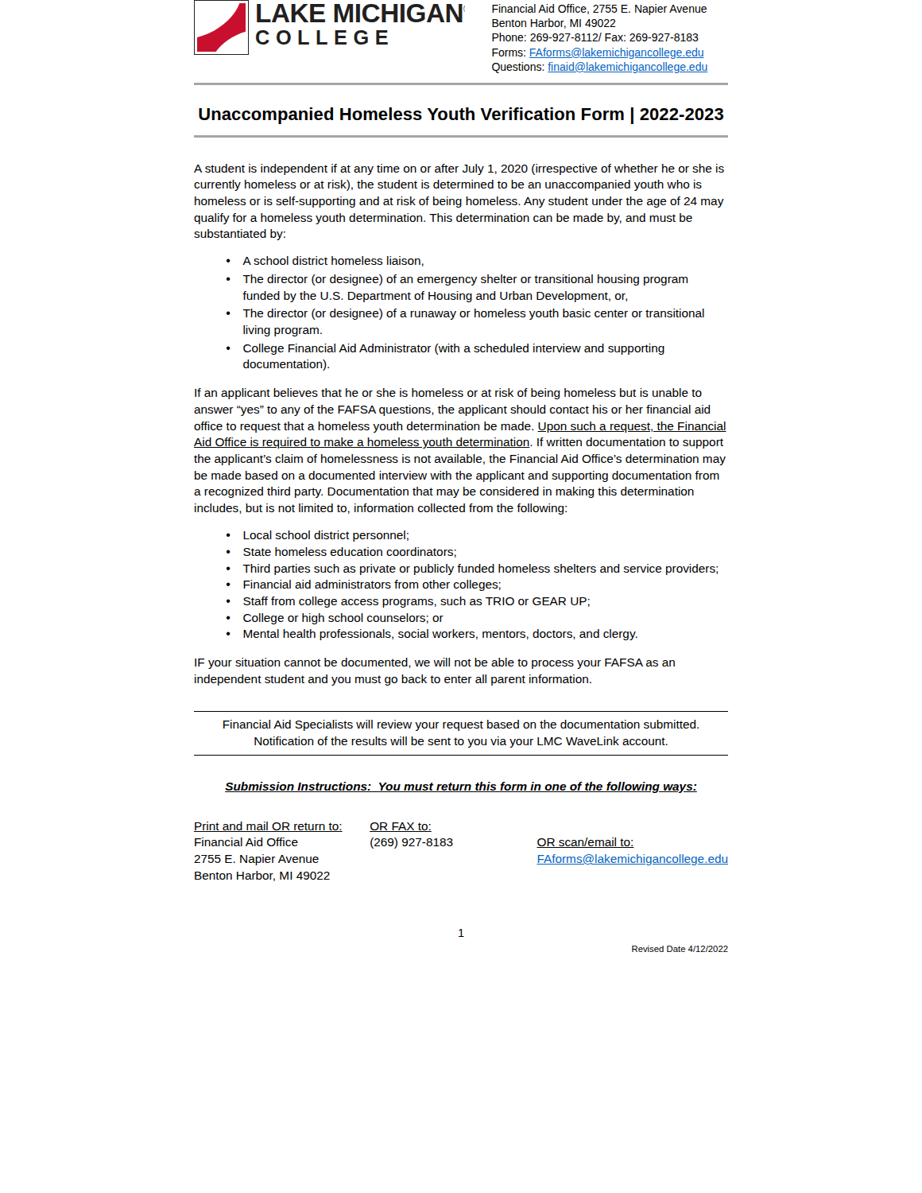LAKE MICHIGAN®
COLLEGE
Financial Aid Office, 2755 E. Napier Avenue
Benton Harbor, MI 49022
Phone: 269-927-8112/ Fax: 269-927-8183
Forms: FAforms@lakemichigancollege.edu
Questions: finaid@lakemichigancollege.edu
Unaccompanied Homeless Youth Verification Form | 2022-2023
A student is independent if at any time on or after July 1, 2020 (irrespective of whether he or she is currently homeless or at risk), the student is determined to be an unaccompanied youth who is homeless or is self-supporting and at risk of being homeless. Any student under the age of 24 may qualify for a homeless youth determination. This determination can be made by, and must be substantiated by:
A school district homeless liaison,
The director (or designee) of an emergency shelter or transitional housing program funded by the U.S. Department of Housing and Urban Development, or,
The director (or designee) of a runaway or homeless youth basic center or transitional living program.
College Financial Aid Administrator (with a scheduled interview and supporting documentation).
If an applicant believes that he or she is homeless or at risk of being homeless but is unable to answer “yes” to any of the FAFSA questions, the applicant should contact his or her financial aid office to request that a homeless youth determination be made. Upon such a request, the Financial Aid Office is required to make a homeless youth determination. If written documentation to support the applicant’s claim of homelessness is not available, the Financial Aid Office’s determination may be made based on a documented interview with the applicant and supporting documentation from a recognized third party. Documentation that may be considered in making this determination includes, but is not limited to, information collected from the following:
Local school district personnel;
State homeless education coordinators;
Third parties such as private or publicly funded homeless shelters and service providers;
Financial aid administrators from other colleges;
Staff from college access programs, such as TRIO or GEAR UP;
College or high school counselors; or
Mental health professionals, social workers, mentors, doctors, and clergy.
IF your situation cannot be documented, we will not be able to process your FAFSA as an independent student and you must go back to enter all parent information.
Financial Aid Specialists will review your request based on the documentation submitted.
Notification of the results will be sent to you via your LMC WaveLink account.
Submission Instructions: You must return this form in one of the following ways:
| Print and mail OR return to: | OR FAX to: | |
| Financial Aid Office | (269) 927-8183 | OR scan/email to: |
| 2755 E. Napier Avenue | | FAforms@lakemichigancollege.edu |
| Benton Harbor, MI 49022 | | |
1
Revised Date 4/12/2022